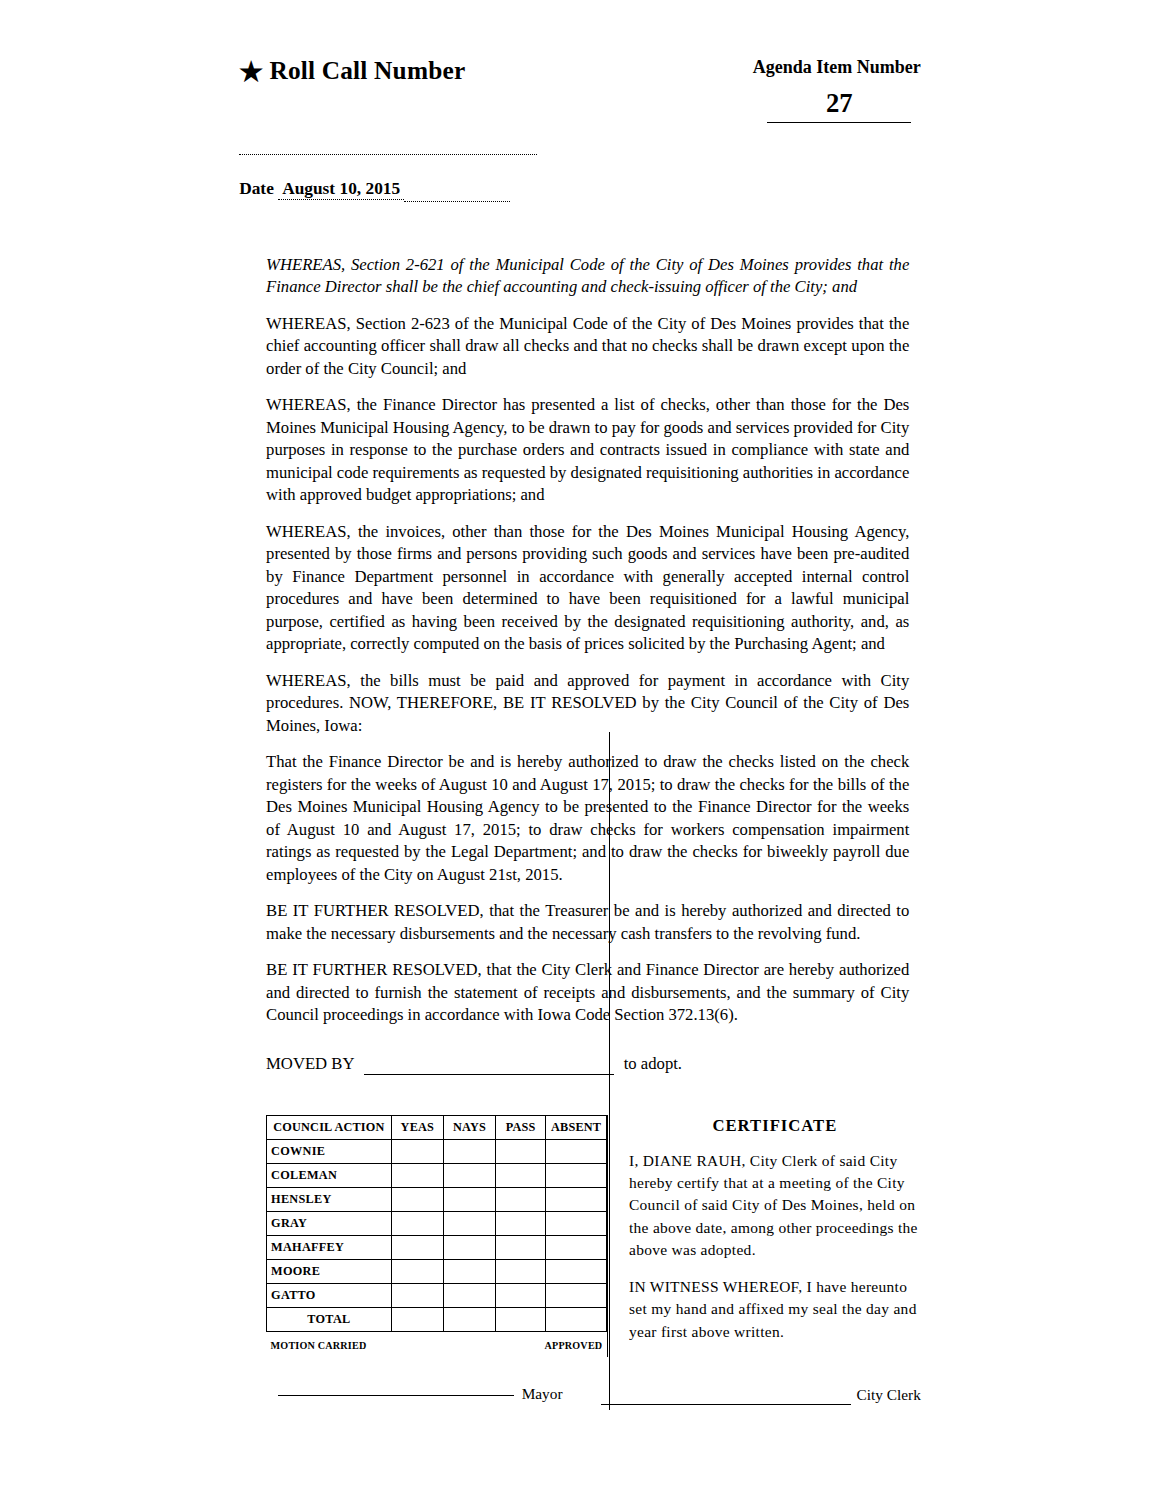★Roll Call Number
Agenda Item Number 27
Date August 10, 2015
WHEREAS, Section 2-621 of the Municipal Code of the City of Des Moines provides that the Finance Director shall be the chief accounting and check-issuing officer of the City; and
WHEREAS, Section 2-623 of the Municipal Code of the City of Des Moines provides that the chief accounting officer shall draw all checks and that no checks shall be drawn except upon the order of the City Council; and
WHEREAS, the Finance Director has presented a list of checks, other than those for the Des Moines Municipal Housing Agency, to be drawn to pay for goods and services provided for City purposes in response to the purchase orders and contracts issued in compliance with state and municipal code requirements as requested by designated requisitioning authorities in accordance with approved budget appropriations; and
WHEREAS, the invoices, other than those for the Des Moines Municipal Housing Agency, presented by those firms and persons providing such goods and services have been pre-audited by Finance Department personnel in accordance with generally accepted internal control procedures and have been determined to have been requisitioned for a lawful municipal purpose, certified as having been received by the designated requisitioning authority, and, as appropriate, correctly computed on the basis of prices solicited by the Purchasing Agent; and
WHEREAS, the bills must be paid and approved for payment in accordance with City procedures. NOW, THEREFORE, BE IT RESOLVED by the City Council of the City of Des Moines, Iowa:
That the Finance Director be and is hereby authorized to draw the checks listed on the check registers for the weeks of August 10 and August 17, 2015; to draw the checks for the bills of the Des Moines Municipal Housing Agency to be presented to the Finance Director for the weeks of August 10 and August 17, 2015; to draw checks for workers compensation impairment ratings as requested by the Legal Department; and to draw the checks for biweekly payroll due employees of the City on August 21st, 2015.
BE IT FURTHER RESOLVED, that the Treasurer be and is hereby authorized and directed to make the necessary disbursements and the necessary cash transfers to the revolving fund.
BE IT FURTHER RESOLVED, that the City Clerk and Finance Director are hereby authorized and directed to furnish the statement of receipts and disbursements, and the summary of City Council proceedings in accordance with Iowa Code Section 372.13(6).
MOVED BY to adopt.
| COUNCIL ACTION | YEAS | NAYS | PASS | ABSENT |
| --- | --- | --- | --- | --- |
| COWNIE | | | | |
| COLEMAN | | | | |
| HENSLEY | | | | |
| GRAY | | | | |
| MAHAFFEY | | | | |
| MOORE | | | | |
| GATTO | | | | |
| TOTAL | | | | |
| MOTION CARRIED | APPROVED |
CERTIFICATE
I, DIANE RAUH, City Clerk of said City hereby certify that at a meeting of the City Council of said City of Des Moines, held on the above date, among other proceedings the above was adopted.
IN WITNESS WHEREOF, I have hereunto set my hand and affixed my seal the day and year first above written.
Mayor
City Clerk